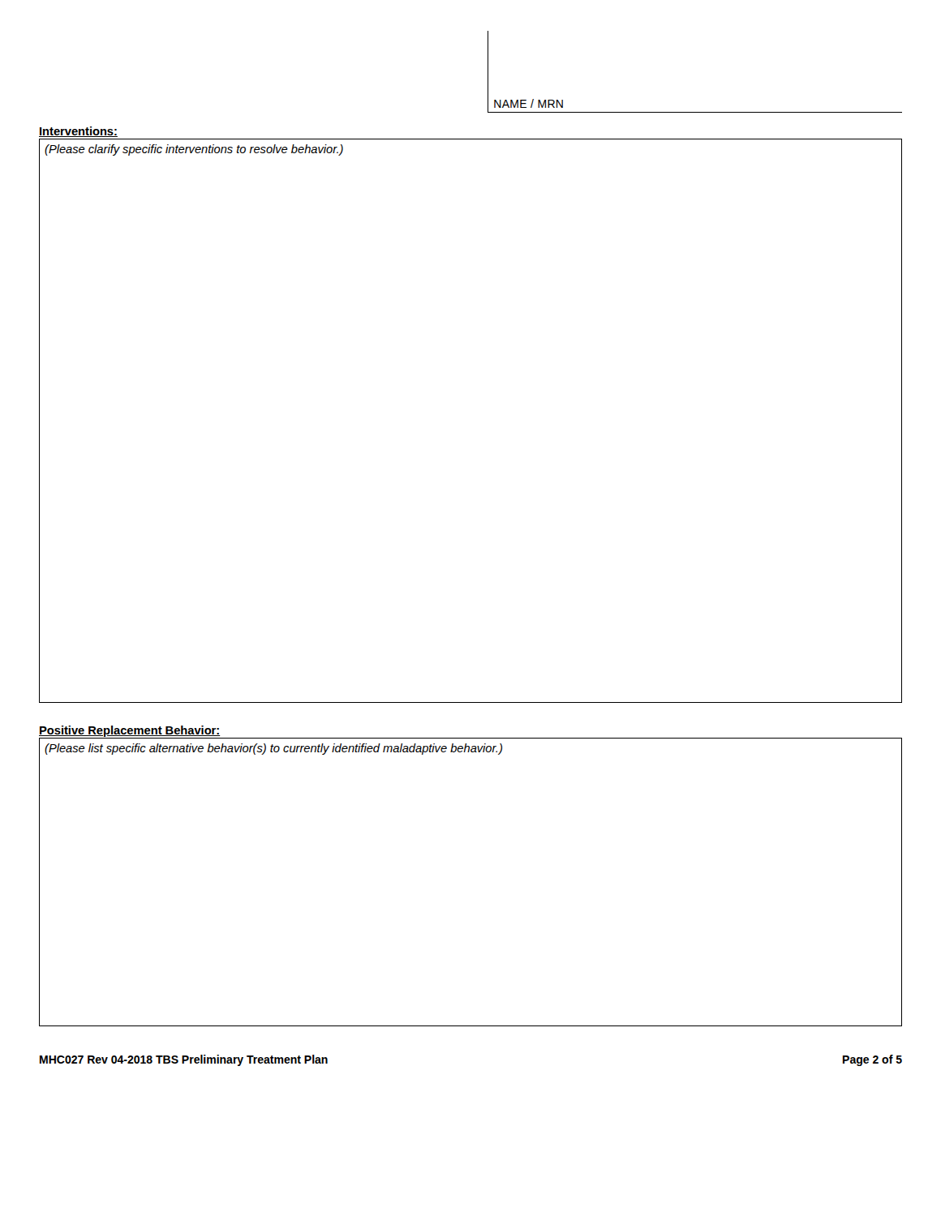NAME / MRN
Interventions:
(Please clarify specific interventions to resolve behavior.)
Positive Replacement Behavior:
(Please list specific alternative behavior(s) to currently identified maladaptive behavior.)
MHC027 Rev 04-2018 TBS Preliminary Treatment Plan
Page 2 of 5